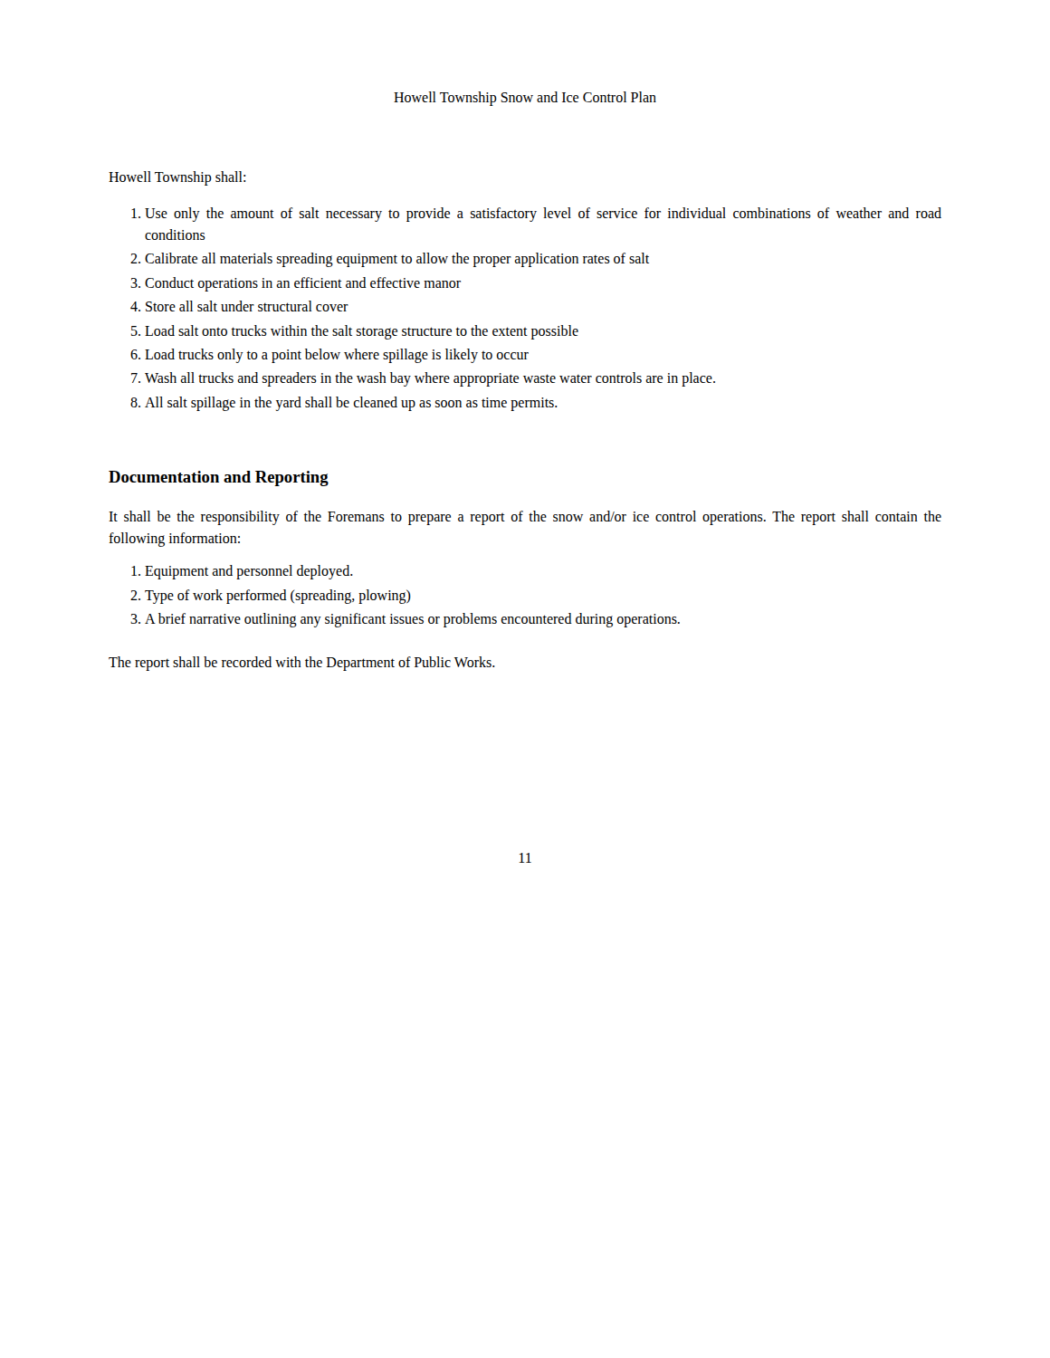Howell Township Snow and Ice Control Plan
Howell Township shall:
Use only the amount of salt necessary to provide a satisfactory level of service for individual combinations of weather and road conditions
Calibrate all materials spreading equipment to allow the proper application rates of salt
Conduct operations in an efficient and effective manor
Store all salt under structural cover
Load salt onto trucks within the salt storage structure to the extent possible
Load trucks only to a point below where spillage is likely to occur
Wash all trucks and spreaders in the wash bay where appropriate waste water controls are in place.
All salt spillage in the yard shall be cleaned up as soon as time permits.
Documentation and Reporting
It shall be the responsibility of the Foremans to prepare a report of the snow and/or ice control operations. The report shall contain the following information:
Equipment and personnel deployed.
Type of work performed (spreading, plowing)
A brief narrative outlining any significant issues or problems encountered during operations.
The report shall be recorded with the Department of Public Works.
11